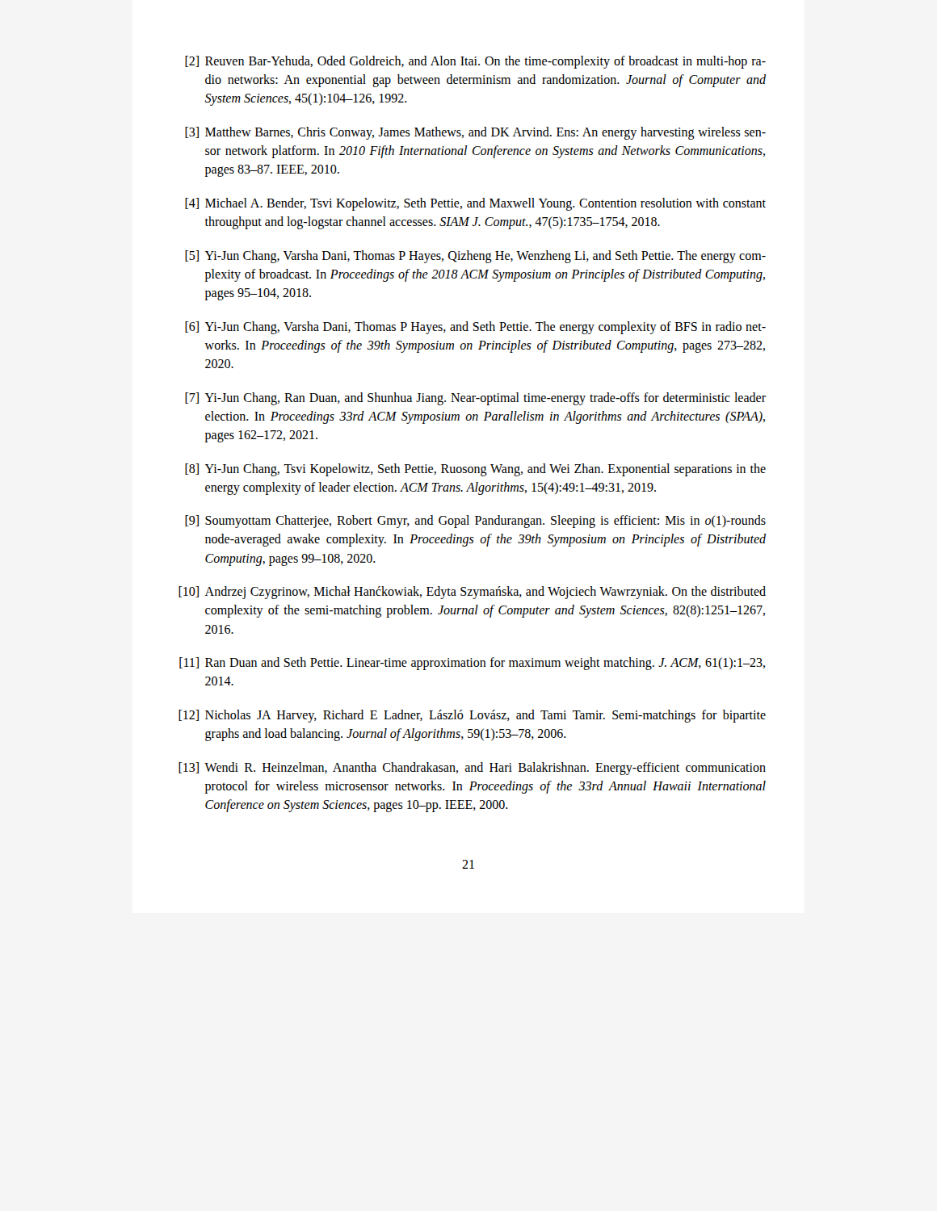[2] Reuven Bar-Yehuda, Oded Goldreich, and Alon Itai. On the time-complexity of broadcast in multi-hop radio networks: An exponential gap between determinism and randomization. Journal of Computer and System Sciences, 45(1):104–126, 1992.
[3] Matthew Barnes, Chris Conway, James Mathews, and DK Arvind. Ens: An energy harvesting wireless sensor network platform. In 2010 Fifth International Conference on Systems and Networks Communications, pages 83–87. IEEE, 2010.
[4] Michael A. Bender, Tsvi Kopelowitz, Seth Pettie, and Maxwell Young. Contention resolution with constant throughput and log-logstar channel accesses. SIAM J. Comput., 47(5):1735–1754, 2018.
[5] Yi-Jun Chang, Varsha Dani, Thomas P Hayes, Qizheng He, Wenzheng Li, and Seth Pettie. The energy complexity of broadcast. In Proceedings of the 2018 ACM Symposium on Principles of Distributed Computing, pages 95–104, 2018.
[6] Yi-Jun Chang, Varsha Dani, Thomas P Hayes, and Seth Pettie. The energy complexity of BFS in radio networks. In Proceedings of the 39th Symposium on Principles of Distributed Computing, pages 273–282, 2020.
[7] Yi-Jun Chang, Ran Duan, and Shunhua Jiang. Near-optimal time-energy trade-offs for deterministic leader election. In Proceedings 33rd ACM Symposium on Parallelism in Algorithms and Architectures (SPAA), pages 162–172, 2021.
[8] Yi-Jun Chang, Tsvi Kopelowitz, Seth Pettie, Ruosong Wang, and Wei Zhan. Exponential separations in the energy complexity of leader election. ACM Trans. Algorithms, 15(4):49:1–49:31, 2019.
[9] Soumyottam Chatterjee, Robert Gmyr, and Gopal Pandurangan. Sleeping is efficient: Mis in o(1)-rounds node-averaged awake complexity. In Proceedings of the 39th Symposium on Principles of Distributed Computing, pages 99–108, 2020.
[10] Andrzej Czygrinow, Michał Hanćkowiak, Edyta Szymańska, and Wojciech Wawrzyniak. On the distributed complexity of the semi-matching problem. Journal of Computer and System Sciences, 82(8):1251–1267, 2016.
[11] Ran Duan and Seth Pettie. Linear-time approximation for maximum weight matching. J. ACM, 61(1):1–23, 2014.
[12] Nicholas JA Harvey, Richard E Ladner, László Lovász, and Tami Tamir. Semi-matchings for bipartite graphs and load balancing. Journal of Algorithms, 59(1):53–78, 2006.
[13] Wendi R. Heinzelman, Anantha Chandrakasan, and Hari Balakrishnan. Energy-efficient communication protocol for wireless microsensor networks. In Proceedings of the 33rd Annual Hawaii International Conference on System Sciences, pages 10–pp. IEEE, 2000.
21